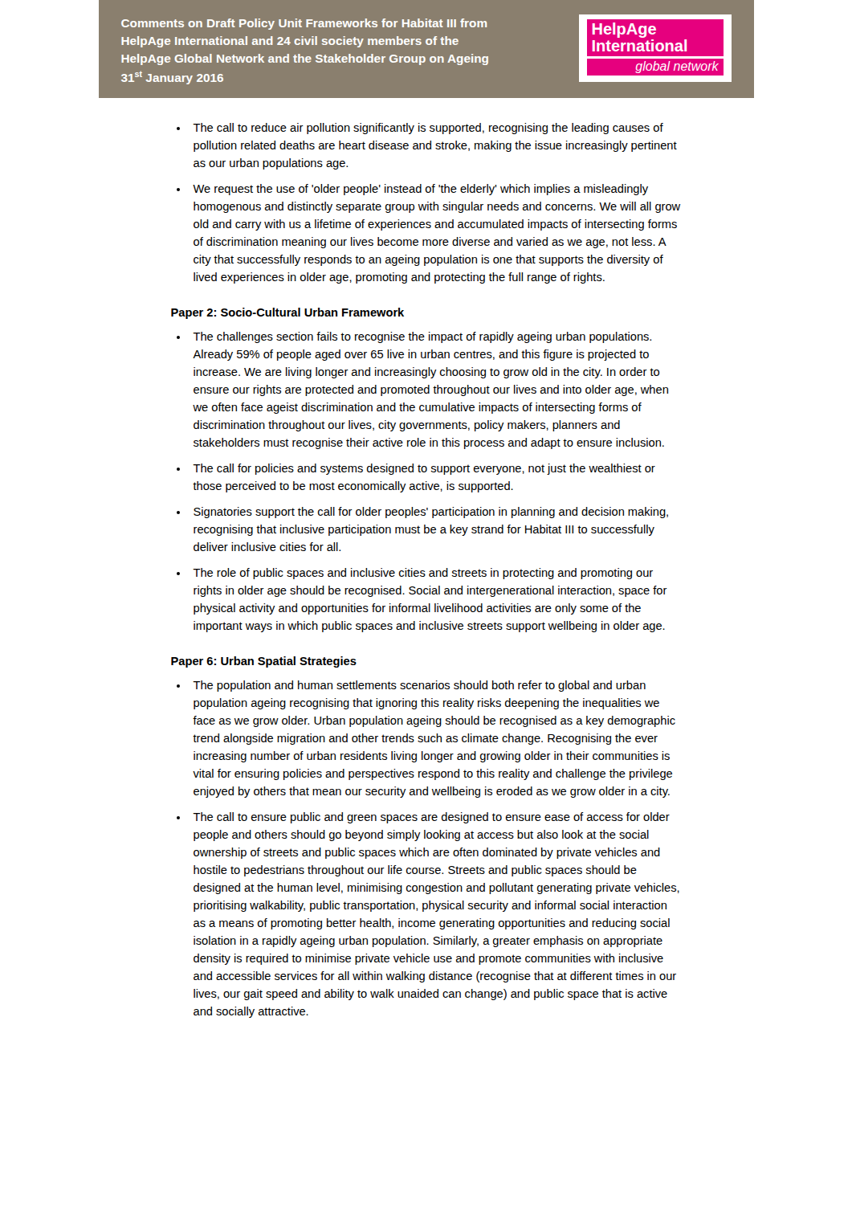Comments on Draft Policy Unit Frameworks for Habitat III from
HelpAge International and 24 civil society members of the
HelpAge Global Network and the Stakeholder Group on Ageing
31st January 2016
HelpAge International global network
The call to reduce air pollution significantly is supported, recognising the leading causes of pollution related deaths are heart disease and stroke, making the issue increasingly pertinent as our urban populations age.
We request the use of 'older people' instead of 'the elderly' which implies a misleadingly homogenous and distinctly separate group with singular needs and concerns. We will all grow old and carry with us a lifetime of experiences and accumulated impacts of intersecting forms of discrimination meaning our lives become more diverse and varied as we age, not less. A city that successfully responds to an ageing population is one that supports the diversity of lived experiences in older age, promoting and protecting the full range of rights.
Paper 2: Socio-Cultural Urban Framework
The challenges section fails to recognise the impact of rapidly ageing urban populations. Already 59% of people aged over 65 live in urban centres, and this figure is projected to increase. We are living longer and increasingly choosing to grow old in the city. In order to ensure our rights are protected and promoted throughout our lives and into older age, when we often face ageist discrimination and the cumulative impacts of intersecting forms of discrimination throughout our lives, city governments, policy makers, planners and stakeholders must recognise their active role in this process and adapt to ensure inclusion.
The call for policies and systems designed to support everyone, not just the wealthiest or those perceived to be most economically active, is supported.
Signatories support the call for older peoples' participation in planning and decision making, recognising that inclusive participation must be a key strand for Habitat III to successfully deliver inclusive cities for all.
The role of public spaces and inclusive cities and streets in protecting and promoting our rights in older age should be recognised. Social and intergenerational interaction, space for physical activity and opportunities for informal livelihood activities are only some of the important ways in which public spaces and inclusive streets support wellbeing in older age.
Paper 6: Urban Spatial Strategies
The population and human settlements scenarios should both refer to global and urban population ageing recognising that ignoring this reality risks deepening the inequalities we face as we grow older. Urban population ageing should be recognised as a key demographic trend alongside migration and other trends such as climate change. Recognising the ever increasing number of urban residents living longer and growing older in their communities is vital for ensuring policies and perspectives respond to this reality and challenge the privilege enjoyed by others that mean our security and wellbeing is eroded as we grow older in a city.
The call to ensure public and green spaces are designed to ensure ease of access for older people and others should go beyond simply looking at access but also look at the social ownership of streets and public spaces which are often dominated by private vehicles and hostile to pedestrians throughout our life course. Streets and public spaces should be designed at the human level, minimising congestion and pollutant generating private vehicles, prioritising walkability, public transportation, physical security and informal social interaction as a means of promoting better health, income generating opportunities and reducing social isolation in a rapidly ageing urban population. Similarly, a greater emphasis on appropriate density is required to minimise private vehicle use and promote communities with inclusive and accessible services for all within walking distance (recognise that at different times in our lives, our gait speed and ability to walk unaided can change) and public space that is active and socially attractive.